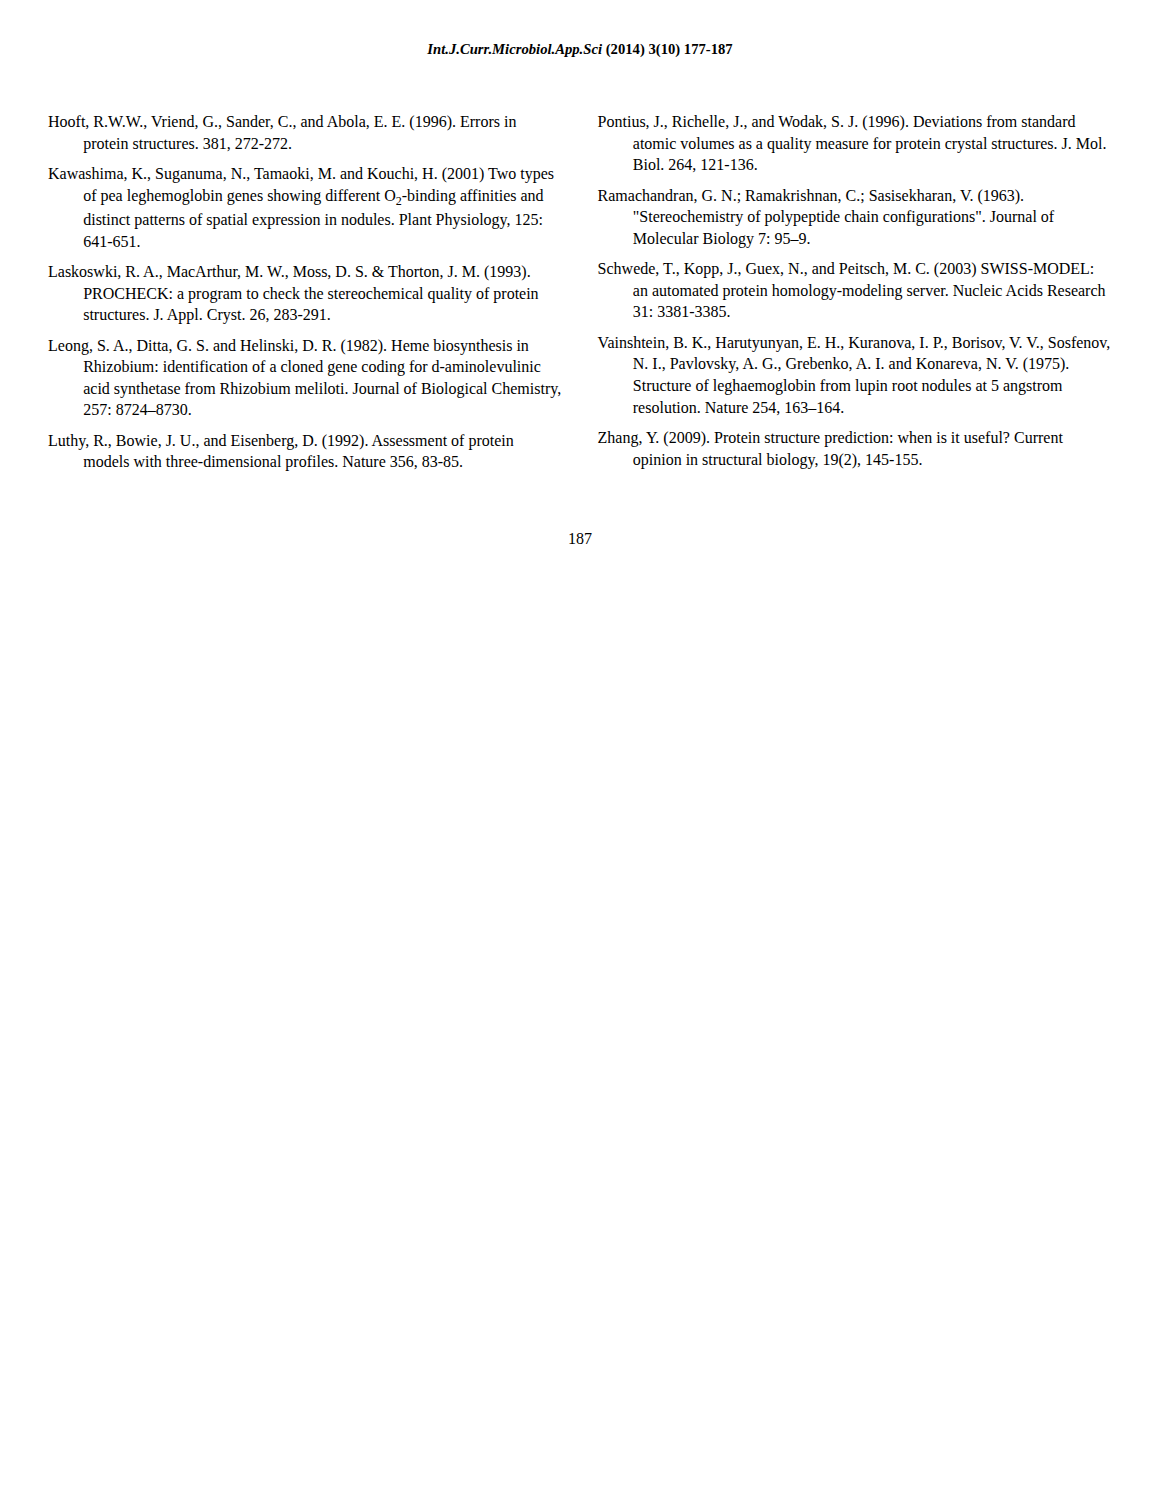Int.J.Curr.Microbiol.App.Sci (2014) 3(10) 177-187
Hooft, R.W.W., Vriend, G., Sander, C., and Abola, E. E. (1996). Errors in protein structures. 381, 272-272.
Kawashima, K., Suganuma, N., Tamaoki, M. and Kouchi, H. (2001) Two types of pea leghemoglobin genes showing different O2-binding affinities and distinct patterns of spatial expression in nodules. Plant Physiology, 125: 641-651.
Laskoswki, R. A., MacArthur, M. W., Moss, D. S. & Thorton, J. M. (1993). PROCHECK: a program to check the stereochemical quality of protein structures. J. Appl. Cryst. 26, 283-291.
Leong, S. A., Ditta, G. S. and Helinski, D. R. (1982). Heme biosynthesis in Rhizobium: identification of a cloned gene coding for d-aminolevulinic acid synthetase from Rhizobium meliloti. Journal of Biological Chemistry, 257: 8724–8730.
Luthy, R., Bowie, J. U., and Eisenberg, D. (1992). Assessment of protein models with three-dimensional profiles. Nature 356, 83-85.
Pontius, J., Richelle, J., and Wodak, S. J. (1996). Deviations from standard atomic volumes as a quality measure for protein crystal structures. J. Mol. Biol. 264, 121-136.
Ramachandran, G. N.; Ramakrishnan, C.; Sasisekharan, V. (1963). "Stereochemistry of polypeptide chain configurations". Journal of Molecular Biology 7: 95–9.
Schwede, T., Kopp, J., Guex, N., and Peitsch, M. C. (2003) SWISS-MODEL: an automated protein homology-modeling server. Nucleic Acids Research 31: 3381-3385.
Vainshtein, B. K., Harutyunyan, E. H., Kuranova, I. P., Borisov, V. V., Sosfenov, N. I., Pavlovsky, A. G., Grebenko, A. I. and Konareva, N. V. (1975). Structure of leghaemoglobin from lupin root nodules at 5 angstrom resolution. Nature 254, 163–164.
Zhang, Y. (2009). Protein structure prediction: when is it useful? Current opinion in structural biology, 19(2), 145-155.
187